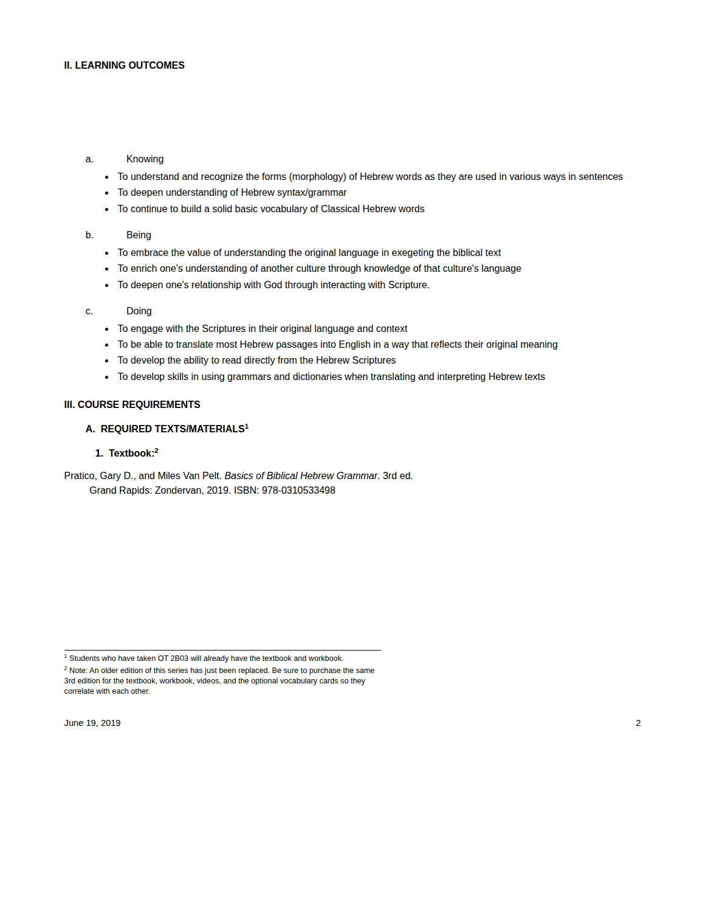II. LEARNING OUTCOMES
a. Knowing
To understand and recognize the forms (morphology) of Hebrew words as they are used in various ways in sentences
To deepen understanding of Hebrew syntax/grammar
To continue to build a solid basic vocabulary of Classical Hebrew words
b. Being
To embrace the value of understanding the original language in exegeting the biblical text
To enrich one's understanding of another culture through knowledge of that culture's language
To deepen one's relationship with God through interacting with Scripture.
c. Doing
To engage with the Scriptures in their original language and context
To be able to translate most Hebrew passages into English in a way that reflects their original meaning
To develop the ability to read directly from the Hebrew Scriptures
To develop skills in using grammars and dictionaries when translating and interpreting Hebrew texts
III. COURSE REQUIREMENTS
A. REQUIRED TEXTS/MATERIALS1
1. Textbook:2
Pratico, Gary D., and Miles Van Pelt. Basics of Biblical Hebrew Grammar. 3rd ed. Grand Rapids: Zondervan, 2019. ISBN: 978-0310533498
1 Students who have taken OT 2B03 will already have the textbook and workbook.
2 Note: An older edition of this series has just been replaced. Be sure to purchase the same 3rd edition for the textbook, workbook, videos, and the optional vocabulary cards so they correlate with each other.
June 19, 2019 2